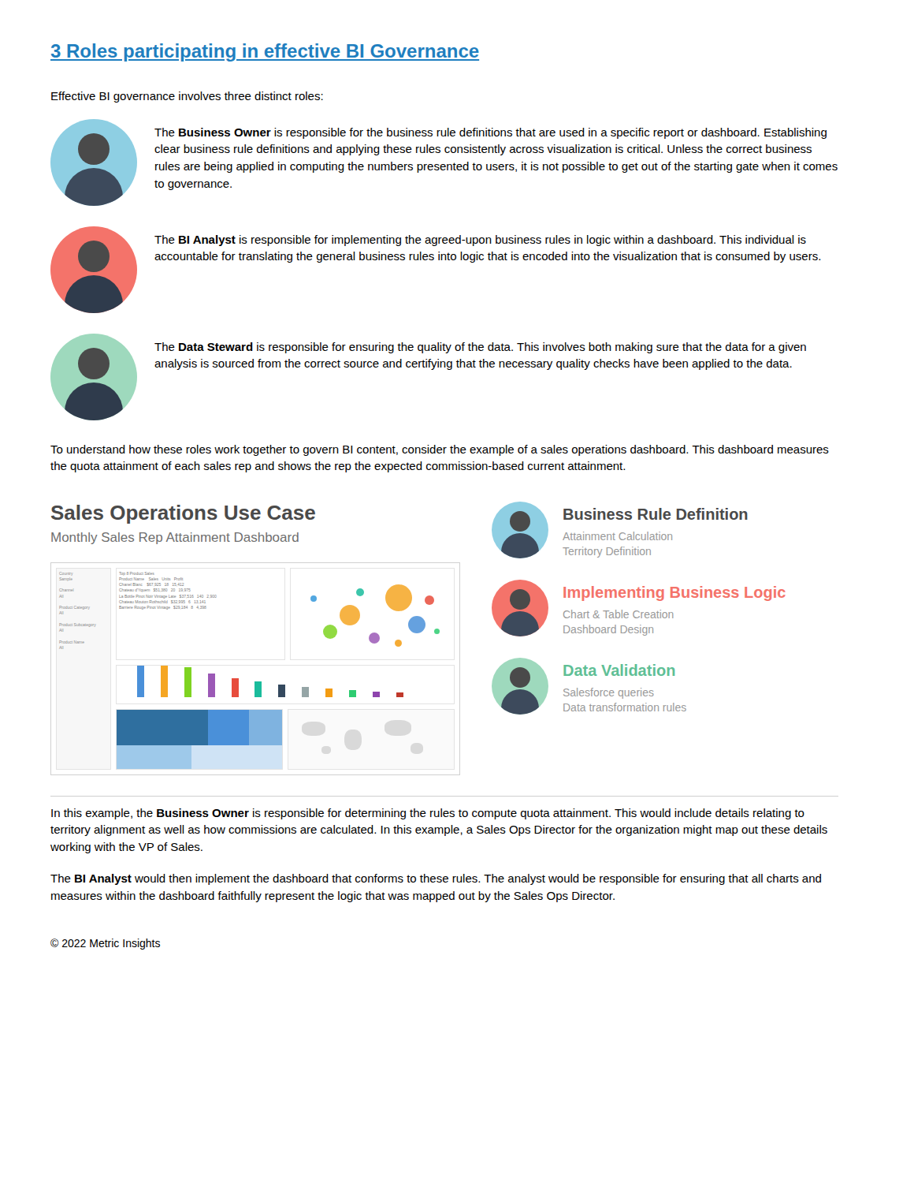3 Roles participating in effective BI Governance
Effective BI governance involves three distinct roles:
The Business Owner is responsible for the business rule definitions that are used in a specific report or dashboard. Establishing clear business rule definitions and applying these rules consistently across visualization is critical. Unless the correct business rules are being applied in computing the numbers presented to users, it is not possible to get out of the starting gate when it comes to governance.
The BI Analyst is responsible for implementing the agreed-upon business rules in logic within a dashboard. This individual is accountable for translating the general business rules into logic that is encoded into the visualization that is consumed by users.
The Data Steward is responsible for ensuring the quality of the data. This involves both making sure that the data for a given analysis is sourced from the correct source and certifying that the necessary quality checks have been applied to the data.
To understand how these roles work together to govern BI content, consider the example of a sales operations dashboard. This dashboard measures the quota attainment of each sales rep and shows the rep the expected commission-based current attainment.
Sales Operations Use Case
Monthly Sales Rep Attainment Dashboard
Country
Sample
Channel
All
Product Category
All
Product Subcategory
All
Product Name
All
Top 8 Product Sales
Product Name Sales Units Profit
Chanel Blanc $67,925 18 15,412
Chateau d'Yquem $51,380 20 19,975
La Bottle Pinot Noir Vintage Late $37,516 140 2,900
Chateau Mouton Rothschild $32,995 6 13,141
Barriere Rouge Pinot Vintage $29,184 8 4,398
Business Rule Definition
Attainment Calculation
Territory Definition
Implementing Business Logic
Chart & Table Creation
Dashboard Design
Data Validation
Salesforce queries
Data transformation rules
In this example, the Business Owner is responsible for determining the rules to compute quota attainment. This would include details relating to territory alignment as well as how commissions are calculated. In this example, a Sales Ops Director for the organization might map out these details working with the VP of Sales.
The BI Analyst would then implement the dashboard that conforms to these rules. The analyst would be responsible for ensuring that all charts and measures within the dashboard faithfully represent the logic that was mapped out by the Sales Ops Director.
© 2022 Metric Insights